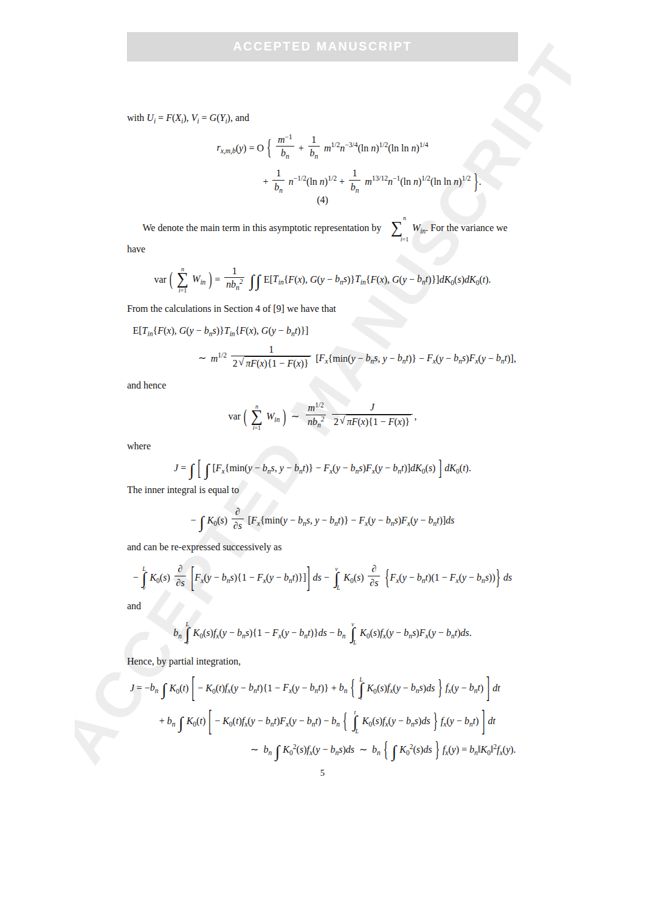ACCEPTED MANUSCRIPT
ACCEPTED MANUSCRIPT
with Ui = F(Xi), Vi = G(Yi), and
rx,m,b(y) = O { m−1 bn + 1 bn m1/2n−3/4(ln n)1/2(ln ln n)1/4
+ 1 bn n−1/2(ln n)1/2 + 1 bn m13/12n−1(ln n)1/2(ln ln n)1/2 }. (4)
We denote the main term in this asymptotic representation by n∑i=1 Win. For the variance we have
var ( n∑i=1 Win ) = 1 nbn2 ∫∫ E[Tin{F(x), G(y − bns)}Tin{F(x), G(y − bnt)}]dK0(s)dK0(t).
From the calculations in Section 4 of [9] we have that
E[Tin{F(x), G(y − bns)}Tin{F(x), G(y − bnt)}]
∼ m1/2 12πF(x){1 − F(x)} [Fx{min(y − bns, y − bnt)} − Fx(y − bns)Fx(y − bnt)],
and hence
var ( n∑i=1 Win ) ∼ m1/2 nbn2 J 2πF(x){1 − F(x)},
where
J = ∫ [ ∫ [Fx{min(y − bns, y − bnt)} − Fx(y − bns)Fx(y − bnt)]dK0(s) ] dK0(t).
The inner integral is equal to
− ∫ K0(s) ∂∂s [Fx{min(y − bns, y − bnt)} − Fx(y − bns)Fx(y − bnt)]ds
and can be re-expressed successively as
− L∫v K0(s) ∂∂s [Fx(y − bns){1 − Fx(y − bnt)}]] ds − v∫−L K0(s) ∂∂s {Fx(y − bnt)(1 − Fx(y − bns))} ds
and
bn L∫v K0(s)fx(y − bns){1 − Fx(y − bnt)}ds − bn v∫−L K0(s)fx(y − bns)Fx(y − bnt)ds.
Hence, by partial integration,
J = −bn ∫ K0(t) [ − K0(t)fx(y − bnt){1 − Fx(y − bnt)} + bn { L∫t K0(s)fx(y − bns)ds } fx(y − bnt) ] dt
+ bn ∫ K0(t) [ − K0(t)fx(y − bnt)Fx(y − bnt) − bn { t∫−L K0(s)fx(y − bns)ds } fx(y − bnt) ] dt
∼ bn ∫ K02(s)fx(y − bns)ds ∼ bn { ∫ K02(s)ds } fx(y) = bn‖K0‖2fx(y).
5